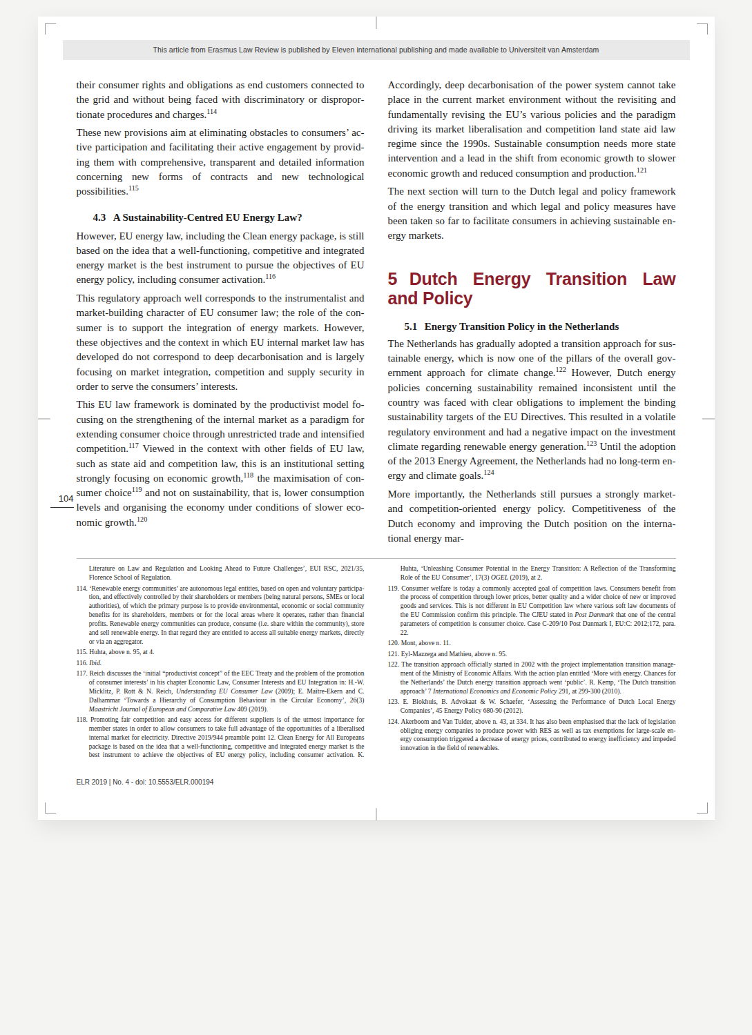This article from Erasmus Law Review is published by Eleven international publishing and made available to Universiteit van Amsterdam
104
their consumer rights and obligations as end customers connected to the grid and without being faced with discriminatory or disproportionate procedures and charges.114
These new provisions aim at eliminating obstacles to consumers’ active participation and facilitating their active engagement by providing them with comprehensive, transparent and detailed information concerning new forms of contracts and new technological possibilities.115
4.3 A Sustainability-Centred EU Energy Law?
However, EU energy law, including the Clean energy package, is still based on the idea that a well-functioning, competitive and integrated energy market is the best instrument to pursue the objectives of EU energy policy, including consumer activation.116
This regulatory approach well corresponds to the instrumentalist and market-building character of EU consumer law; the role of the consumer is to support the integration of energy markets. However, these objectives and the context in which EU internal market law has developed do not correspond to deep decarbonisation and is largely focusing on market integration, competition and supply security in order to serve the consumers’ interests.
This EU law framework is dominated by the productivist model focusing on the strengthening of the internal market as a paradigm for extending consumer choice through unrestricted trade and intensified competition.117 Viewed in the context with other fields of EU law, such as state aid and competition law, this is an institutional setting strongly focusing on economic growth,118 the maximisation of consumer choice119 and not on sustainability, that is, lower consumption levels and organising the economy under conditions of slower economic growth.120
Accordingly, deep decarbonisation of the power system cannot take place in the current market environment without the revisiting and fundamentally revising the EU’s various policies and the paradigm driving its market liberalisation and competition land state aid law regime since the 1990s. Sustainable consumption needs more state intervention and a lead in the shift from economic growth to slower economic growth and reduced consumption and production.121
The next section will turn to the Dutch legal and policy framework of the energy transition and which legal and policy measures have been taken so far to facilitate consumers in achieving sustainable energy markets.
5 Dutch Energy Transition Law and Policy
5.1 Energy Transition Policy in the Netherlands
The Netherlands has gradually adopted a transition approach for sustainable energy, which is now one of the pillars of the overall government approach for climate change.122 However, Dutch energy policies concerning sustainability remained inconsistent until the country was faced with clear obligations to implement the binding sustainability targets of the EU Directives. This resulted in a volatile regulatory environment and had a negative impact on the investment climate regarding renewable energy generation.123 Until the adoption of the 2013 Energy Agreement, the Netherlands had no long-term energy and climate goals.124
More importantly, the Netherlands still pursues a strongly market- and competition-oriented energy policy. Competitiveness of the Dutch economy and improving the Dutch position on the international energy mar-
Literature on Law and Regulation and Looking Ahead to Future Challenges’, EUI RSC, 2021/35, Florence School of Regulation.
114. ‘Renewable energy communities’ are autonomous legal entities, based on open and voluntary participation, and effectively controlled by their shareholders or members (being natural persons, SMEs or local authorities), of which the primary purpose is to provide environmental, economic or social community benefits for its shareholders, members or for the local areas where it operates, rather than financial profits. Renewable energy communities can produce, consume (i.e. share within the community), store and sell renewable energy. In that regard they are entitled to access all suitable energy markets, directly or via an aggregator.
115. Huhta, above n. 95, at 4.
116. Ibid.
117. Reich discusses the ‘initial “productivist concept” of the EEC Treaty and the problem of the promotion of consumer interests’ in his chapter Economic Law, Consumer Interests and EU Integration in: H.-W. Micklitz, P. Rott & N. Reich, Understanding EU Consumer Law (2009); E. Maître-Ekern and C. Dalhammar ‘Towards a Hierarchy of Consumption Behaviour in the Circular Economy’, 26(3) Maastricht Journal of European and Comparative Law 409 (2019).
118. Promoting fair competition and easy access for different suppliers is of the utmost importance for member states in order to allow consumers to take full advantage of the opportunities of a liberalised internal market for electricity. Directive 2019/944 preamble point 12. Clean Energy for All Europeans package is based on the idea that a well-functioning, competitive and integrated energy market is the best instrument to achieve the objectives of EU energy policy, including consumer activation. K. Huhta, ‘Unleashing Consumer Potential in the Energy Transition: A Reflection of the Transforming Role of the EU Consumer’, 17(3) OGEL (2019), at 2.
119. Consumer welfare is today a commonly accepted goal of competition laws. Consumers benefit from the process of competition through lower prices, better quality and a wider choice of new or improved goods and services. This is not different in EU Competition law where various soft law documents of the EU Commission confirm this principle. The CJEU stated in Post Danmark that one of the central parameters of competition is consumer choice. Case C-209/10 Post Danmark I, EU:C: 2012;172, para. 22.
120. Mont, above n. 11.
121. Eyl-Mazzega and Mathieu, above n. 95.
122. The transition approach officially started in 2002 with the project implementation transition management of the Ministry of Economic Affairs. With the action plan entitled ‘More with energy. Chances for the Netherlands’ the Dutch energy transition approach went ‘public’. R. Kemp, ‘The Dutch transition approach’ 7 International Economics and Economic Policy 291, at 299-300 (2010).
123. E. Blokhuis, B. Advokaat & W. Schaefer, ‘Assessing the Performance of Dutch Local Energy Companies’, 45 Energy Policy 680-90 (2012).
124. Akerboom and Van Tulder, above n. 43, at 334. It has also been emphasised that the lack of legislation obliging energy companies to produce power with RES as well as tax exemptions for large-scale energy consumption triggered a decrease of energy prices, contributed to energy inefficiency and impeded innovation in the field of renewables.
ELR 2019 | No. 4 - doi: 10.5553/ELR.000194